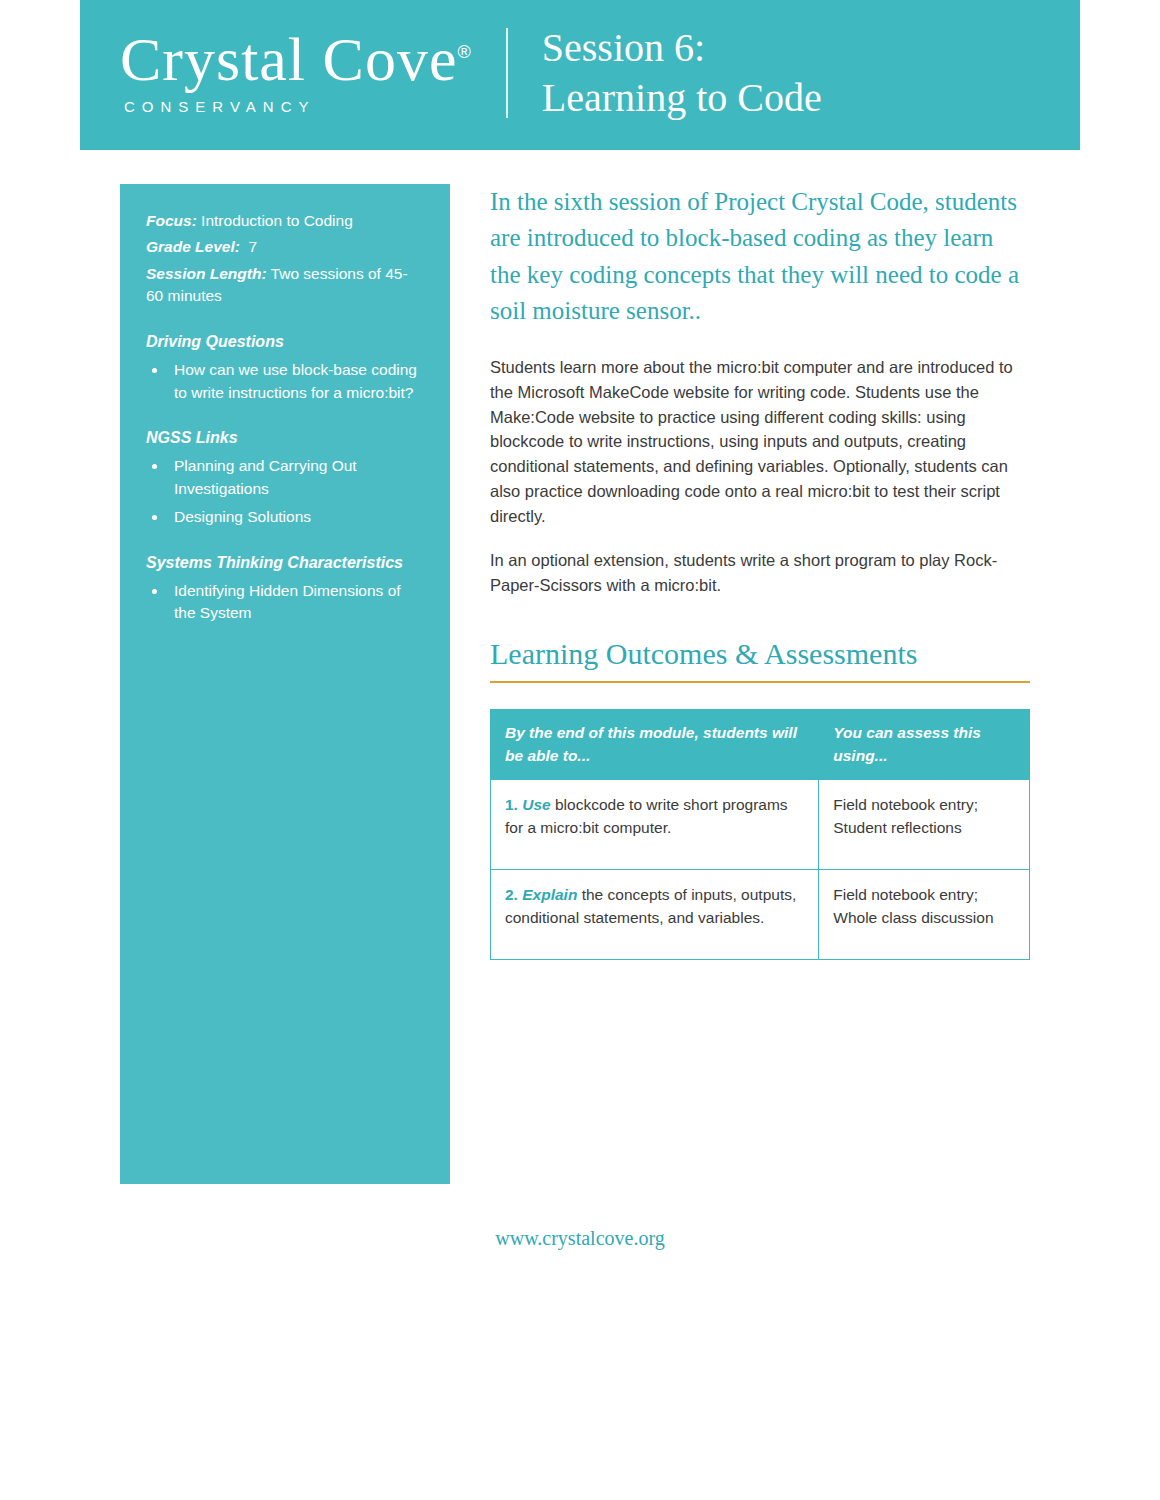Crystal Cove® Conservancy
Session 6:
Learning to Code
Focus: Introduction to Coding
Grade Level: 7
Session Length: Two sessions of 45-60 minutes
Driving Questions
How can we use block-base coding to write instructions for a micro:bit?
NGSS Links
Planning and Carrying Out Investigations
Designing Solutions
Systems Thinking Characteristics
Identifying Hidden Dimensions of the System
In the sixth session of Project Crystal Code, students are introduced to block-based coding as they learn the key coding concepts that they will need to code a soil moisture sensor..
Students learn more about the micro:bit computer and are introduced to the Microsoft MakeCode website for writing code. Students use the Make:Code website to practice using different coding skills: using blockcode to write instructions, using inputs and outputs, creating conditional statements, and defining variables. Optionally, students can also practice downloading code onto a real micro:bit to test their script directly.
In an optional extension, students write a short program to play Rock-Paper-Scissors with a micro:bit.
Learning Outcomes & Assessments
| By the end of this module, students will be able to... | You can assess this using... |
| --- | --- |
| 1. Use blockcode to write short programs for a micro:bit computer. | Field notebook entry; Student reflections |
| 2. Explain the concepts of inputs, outputs, conditional statements, and variables. | Field notebook entry; Whole class discussion |
www.crystalcove.org